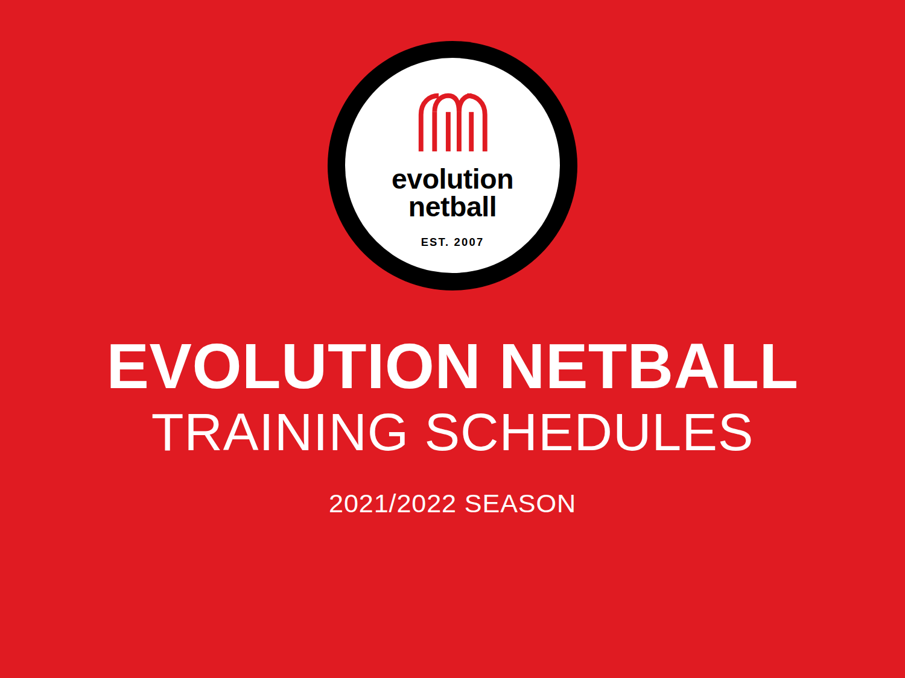evolution
netball
EST. 2007
Evolution Netball
Training Schedules
2021/2022 Season